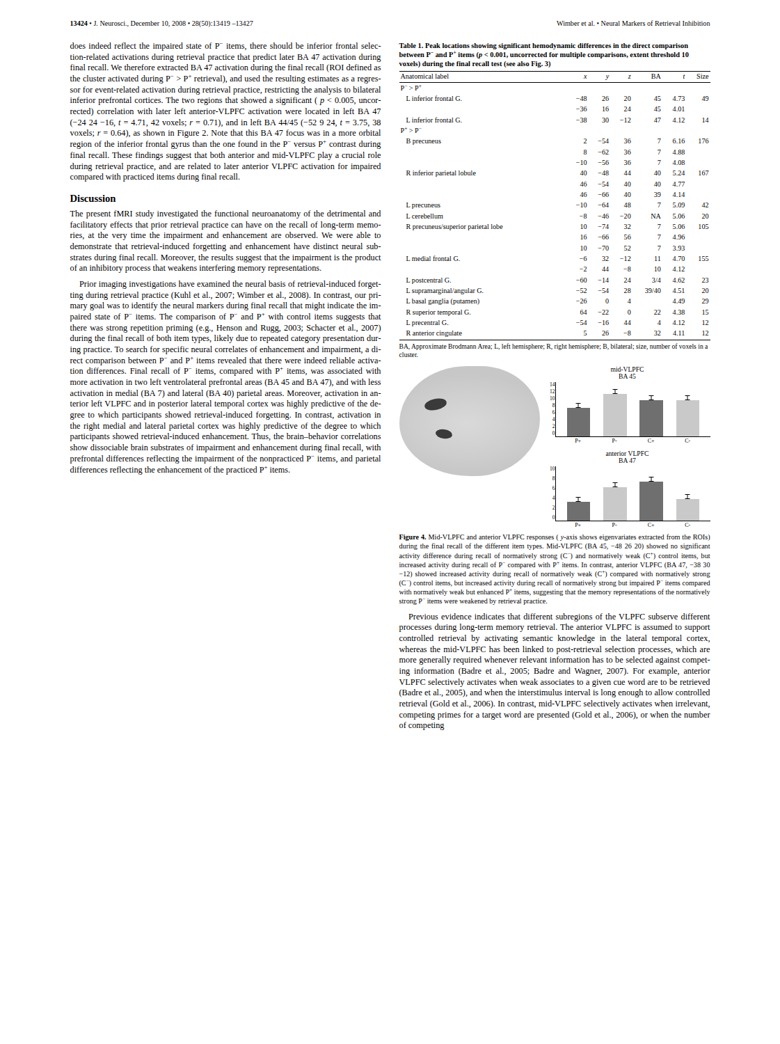13424 • J. Neurosci., December 10, 2008 • 28(50):13419 –13427
Wimber et al. • Neural Markers of Retrieval Inhibition
does indeed reflect the impaired state of P− items, there should be inferior frontal selection-related activations during retrieval practice that predict later BA 47 activation during final recall. We therefore extracted BA 47 activation during the final recall (ROI defined as the cluster activated during P− > P+ retrieval), and used the resulting estimates as a regressor for event-related activation during retrieval practice, restricting the analysis to bilateral inferior prefrontal cortices. The two regions that showed a significant ( p < 0.005, uncorrected) correlation with later left anterior-VLPFC activation were located in left BA 47 (−24 24 −16, t = 4.71, 42 voxels; r = 0.71), and in left BA 44/45 (−52 9 24, t = 3.75, 38 voxels; r = 0.64), as shown in Figure 2. Note that this BA 47 focus was in a more orbital region of the inferior frontal gyrus than the one found in the P− versus P+ contrast during final recall. These findings suggest that both anterior and mid-VLPFC play a crucial role during retrieval practice, and are related to later anterior VLPFC activation for impaired compared with practiced items during final recall.
Discussion
The present fMRI study investigated the functional neuroanatomy of the detrimental and facilitatory effects that prior retrieval practice can have on the recall of long-term memories, at the very time the impairment and enhancement are observed. We were able to demonstrate that retrieval-induced forgetting and enhancement have distinct neural substrates during final recall. Moreover, the results suggest that the impairment is the product of an inhibitory process that weakens interfering memory representations.
Prior imaging investigations have examined the neural basis of retrieval-induced forgetting during retrieval practice (Kuhl et al., 2007; Wimber et al., 2008). In contrast, our primary goal was to identify the neural markers during final recall that might indicate the impaired state of P− items. The comparison of P− and P+ with control items suggests that there was strong repetition priming (e.g., Henson and Rugg, 2003; Schacter et al., 2007) during the final recall of both item types, likely due to repeated category presentation during practice. To search for specific neural correlates of enhancement and impairment, a direct comparison between P− and P+ items revealed that there were indeed reliable activation differences. Final recall of P− items, compared with P+ items, was associated with more activation in two left ventrolateral prefrontal areas (BA 45 and BA 47), and with less activation in medial (BA 7) and lateral (BA 40) parietal areas. Moreover, activation in anterior left VLPFC and in posterior lateral temporal cortex was highly predictive of the degree to which participants showed retrieval-induced forgetting. In contrast, activation in the right medial and lateral parietal cortex was highly predictive of the degree to which participants showed retrieval-induced enhancement. Thus, the brain–behavior correlations show dissociable brain substrates of impairment and enhancement during final recall, with prefrontal differences reflecting the impairment of the nonpracticed P− items, and parietal differences reflecting the enhancement of the practiced P+ items.
Table 1. Peak locations showing significant hemodynamic differences in the direct comparison between P− and P+ items (p < 0.001, uncorrected for multiple comparisons, extent threshold 10 voxels) during the final recall test (see also Fig. 3)
| Anatomical label | x | y | z | BA | t | Size |
| --- | --- | --- | --- | --- | --- | --- |
| P − > P + | | | | | | |
| L inferior frontal G. | −48 | 26 | 20 | 45 | 4.73 | 49 |
| | −36 | 16 | 24 | 45 | 4.01 | |
| L inferior frontal G. | −38 | 30 | −12 | 47 | 4.12 | 14 |
| P + > P − | | | | | | |
| B precuneus | 2 | −54 | 36 | 7 | 6.16 | 176 |
| | 8 | −62 | 36 | 7 | 4.88 | |
| | −10 | −56 | 36 | 7 | 4.08 | |
| R inferior parietal lobule | 40 | −48 | 44 | 40 | 5.24 | 167 |
| | 46 | −54 | 40 | 40 | 4.77 | |
| | 46 | −66 | 40 | 39 | 4.14 | |
| L precuneus | −10 | −64 | 48 | 7 | 5.09 | 42 |
| L cerebellum | −8 | −46 | −20 | NA | 5.06 | 20 |
| R precuneus/superior parietal lobe | 10 | −74 | 32 | 7 | 5.06 | 105 |
| | 16 | −66 | 56 | 7 | 4.96 | |
| | 10 | −70 | 52 | 7 | 3.93 | |
| L medial frontal G. | −6 | 32 | −12 | 11 | 4.70 | 155 |
| | −2 | 44 | −8 | 10 | 4.12 | |
| L postcentral G. | −60 | −14 | 24 | 3/4 | 4.62 | 23 |
| L supramarginal/angular G. | −52 | −54 | 28 | 39/40 | 4.51 | 20 |
| L basal ganglia (putamen) | −26 | 0 | 4 | | 4.49 | 29 |
| R superior temporal G. | 64 | −22 | 0 | 22 | 4.38 | 15 |
| L precentral G. | −54 | −16 | 44 | 4 | 4.12 | 12 |
| R anterior cingulate | 5 | 26 | −8 | 32 | 4.11 | 12 |
BA, Approximate Brodmann Area; L, left hemisphere; R, right hemisphere; B, bilateral; size, number of voxels in a cluster.
mid-VLPFCBA 45
14121086420
P+P-C+C-
anterior VLPFCBA 47
1086420
P+P-C+C-
Figure 4. Mid-VLPFC and anterior VLPFC responses ( y-axis shows eigenvariates extracted from the ROIs) during the final recall of the different item types. Mid-VLPFC (BA 45, −48 26 20) showed no significant activity difference during recall of normatively strong (C−) and normatively weak (C+) control items, but increased activity during recall of P− compared with P+ items. In contrast, anterior VLPFC (BA 47, −38 30 −12) showed increased activity during recall of normatively weak (C+) compared with normatively strong (C−) control items, but increased activity during recall of normatively strong but impaired P− items compared with normatively weak but enhanced P+ items, suggesting that the memory representations of the normatively strong P− items were weakened by retrieval practice.
Previous evidence indicates that different subregions of the VLPFC subserve different processes during long-term memory retrieval. The anterior VLPFC is assumed to support controlled retrieval by activating semantic knowledge in the lateral temporal cortex, whereas the mid-VLPFC has been linked to post-retrieval selection processes, which are more generally required whenever relevant information has to be selected against competing information (Badre et al., 2005; Badre and Wagner, 2007). For example, anterior VLPFC selectively activates when weak associates to a given cue word are to be retrieved (Badre et al., 2005), and when the interstimulus interval is long enough to allow controlled retrieval (Gold et al., 2006). In contrast, mid-VLPFC selectively activates when irrelevant, competing primes for a target word are presented (Gold et al., 2006), or when the number of competing